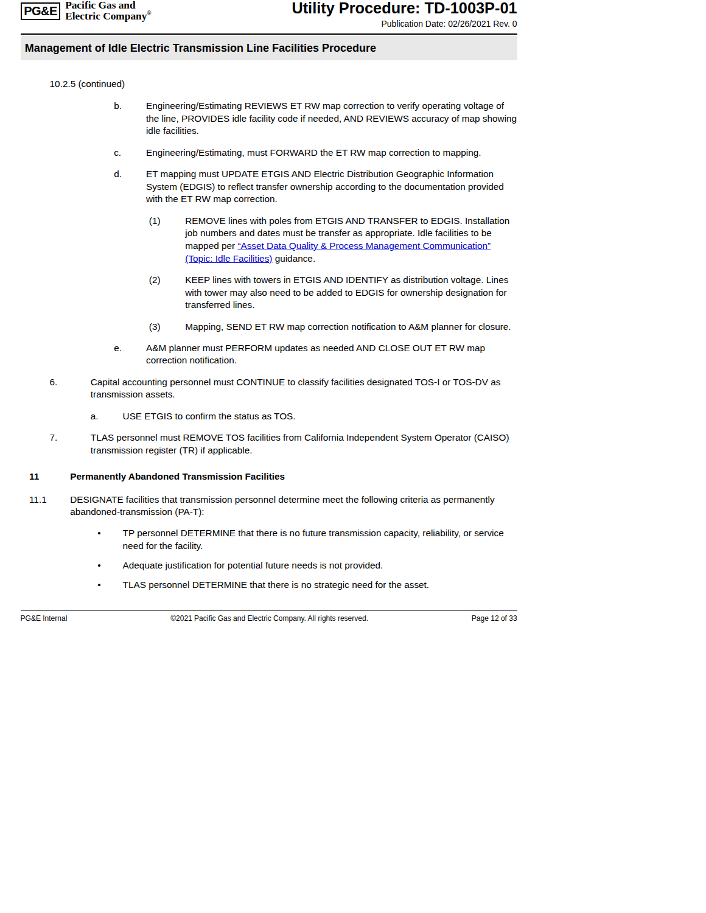PG&E
Pacific Gas and
Electric Company®
Utility Procedure: TD-1003P-01
Publication Date: 02/26/2021 Rev. 0
Management of Idle Electric Transmission Line Facilities Procedure
10.2.5 (continued)
b.
Engineering/Estimating REVIEWS ET RW map correction to verify operating voltage of the line, PROVIDES idle facility code if needed, AND REVIEWS accuracy of map showing idle facilities.
c.
Engineering/Estimating, must FORWARD the ET RW map correction to mapping.
d.
ET mapping must UPDATE ETGIS AND Electric Distribution Geographic Information System (EDGIS) to reflect transfer ownership according to the documentation provided with the ET RW map correction.
(1)
REMOVE lines with poles from ETGIS AND TRANSFER to EDGIS. Installation job numbers and dates must be transfer as appropriate. Idle facilities to be mapped per “Asset Data Quality & Process Management Communication” (Topic: Idle Facilities) guidance.
(2)
KEEP lines with towers in ETGIS AND IDENTIFY as distribution voltage. Lines with tower may also need to be added to EDGIS for ownership designation for transferred lines.
(3)
Mapping, SEND ET RW map correction notification to A&M planner for closure.
e.
A&M planner must PERFORM updates as needed AND CLOSE OUT ET RW map correction notification.
6.
Capital accounting personnel must CONTINUE to classify facilities designated TOS-I or TOS-DV as transmission assets.
a.
USE ETGIS to confirm the status as TOS.
7.
TLAS personnel must REMOVE TOS facilities from California Independent System Operator (CAISO) transmission register (TR) if applicable.
11
Permanently Abandoned Transmission Facilities
11.1
DESIGNATE facilities that transmission personnel determine meet the following criteria as permanently abandoned-transmission (PA-T):
TP personnel DETERMINE that there is no future transmission capacity, reliability, or service need for the facility.
Adequate justification for potential future needs is not provided.
TLAS personnel DETERMINE that there is no strategic need for the asset.
PG&E Internal
©2021 Pacific Gas and Electric Company. All rights reserved.
Page 12 of 33